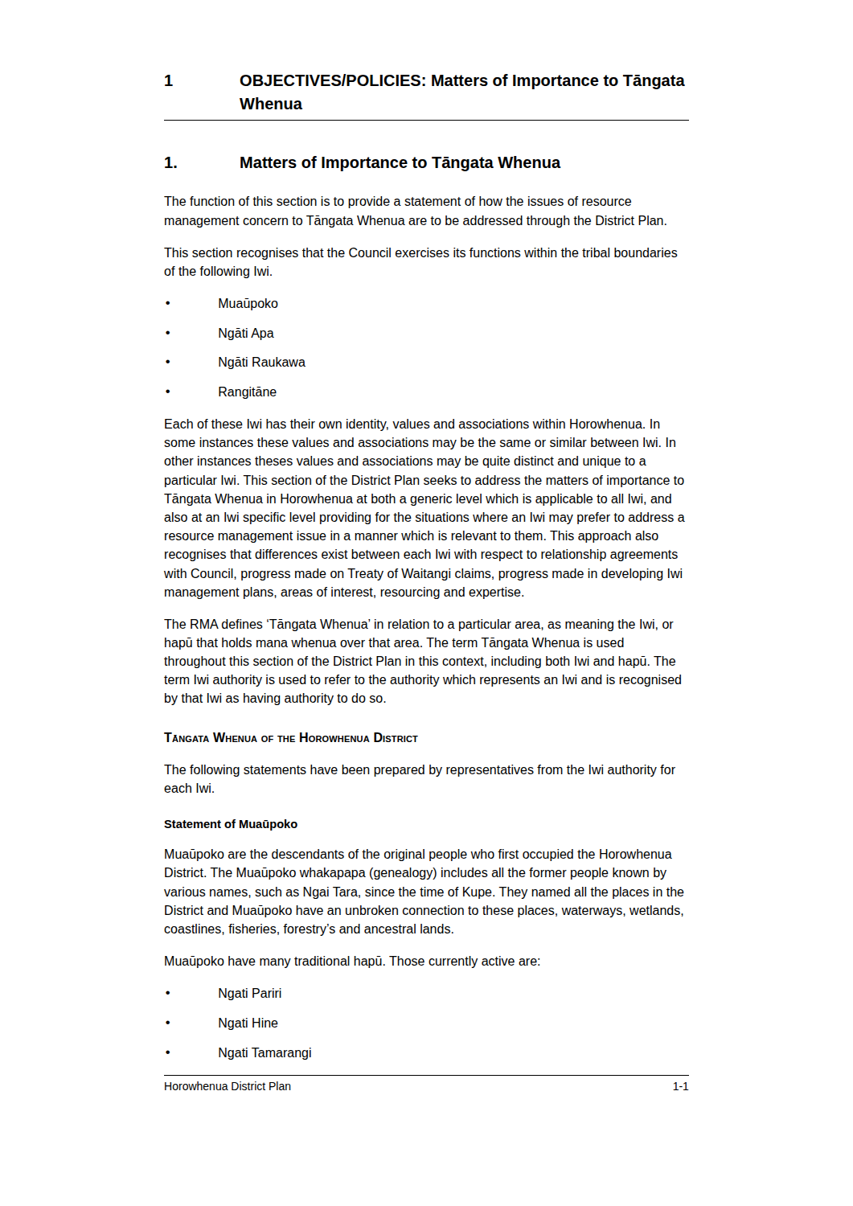1 OBJECTIVES/POLICIES: Matters of Importance to Tāngata Whenua
1. Matters of Importance to Tāngata Whenua
The function of this section is to provide a statement of how the issues of resource management concern to Tāngata Whenua are to be addressed through the District Plan.
This section recognises that the Council exercises its functions within the tribal boundaries of the following Iwi.
Muaūpoko
Ngāti Apa
Ngāti Raukawa
Rangitāne
Each of these Iwi has their own identity, values and associations within Horowhenua. In some instances these values and associations may be the same or similar between Iwi. In other instances theses values and associations may be quite distinct and unique to a particular Iwi. This section of the District Plan seeks to address the matters of importance to Tāngata Whenua in Horowhenua at both a generic level which is applicable to all Iwi, and also at an Iwi specific level providing for the situations where an Iwi may prefer to address a resource management issue in a manner which is relevant to them. This approach also recognises that differences exist between each Iwi with respect to relationship agreements with Council, progress made on Treaty of Waitangi claims, progress made in developing Iwi management plans, areas of interest, resourcing and expertise.
The RMA defines ‘Tāngata Whenua’ in relation to a particular area, as meaning the Iwi, or hapū that holds mana whenua over that area. The term Tāngata Whenua is used throughout this section of the District Plan in this context, including both Iwi and hapū. The term Iwi authority is used to refer to the authority which represents an Iwi and is recognised by that Iwi as having authority to do so.
Tāngata Whenua of the Horowhenua District
The following statements have been prepared by representatives from the Iwi authority for each Iwi.
Statement of Muaūpoko
Muaūpoko are the descendants of the original people who first occupied the Horowhenua District. The Muaūpoko whakapapa (genealogy) includes all the former people known by various names, such as Ngai Tara, since the time of Kupe. They named all the places in the District and Muaūpoko have an unbroken connection to these places, waterways, wetlands, coastlines, fisheries, forestry’s and ancestral lands.
Muaūpoko have many traditional hapū. Those currently active are:
Ngati Pariri
Ngati Hine
Ngati Tamarangi
Horowhenua District Plan 1-1